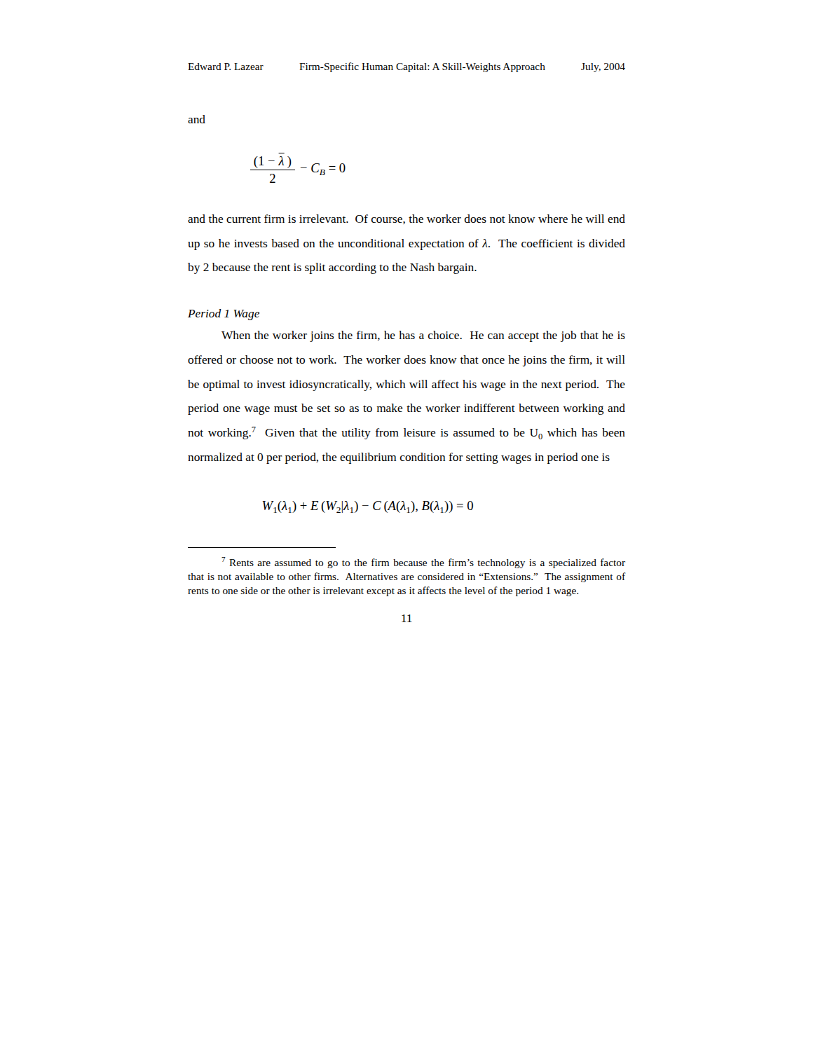Edward P. Lazear Firm-Specific Human Capital: A Skill-Weights Approach July, 2004
and
(1 − λ ) 2 − CB = 0
and the current firm is irrelevant. Of course, the worker does not know where he will end up so he invests based on the unconditional expectation of λ. The coefficient is divided by 2 because the rent is split according to the Nash bargain.
Period 1 Wage
When the worker joins the firm, he has a choice. He can accept the job that he is offered or choose not to work. The worker does know that once he joins the firm, it will be optimal to invest idiosyncratically, which will affect his wage in the next period. The period one wage must be set so as to make the worker indifferent between working and not working.7 Given that the utility from leisure is assumed to be U0 which has been normalized at 0 per period, the equilibrium condition for setting wages in period one is
W 1(λ 1) + E (W 2|λ 1) − C (A(λ 1), B(λ 1)) = 0
7 Rents are assumed to go to the firm because the firm’s technology is a specialized factor that is not available to other firms. Alternatives are considered in “Extensions.” The assignment of rents to one side or the other is irrelevant except as it affects the level of the period 1 wage.
11